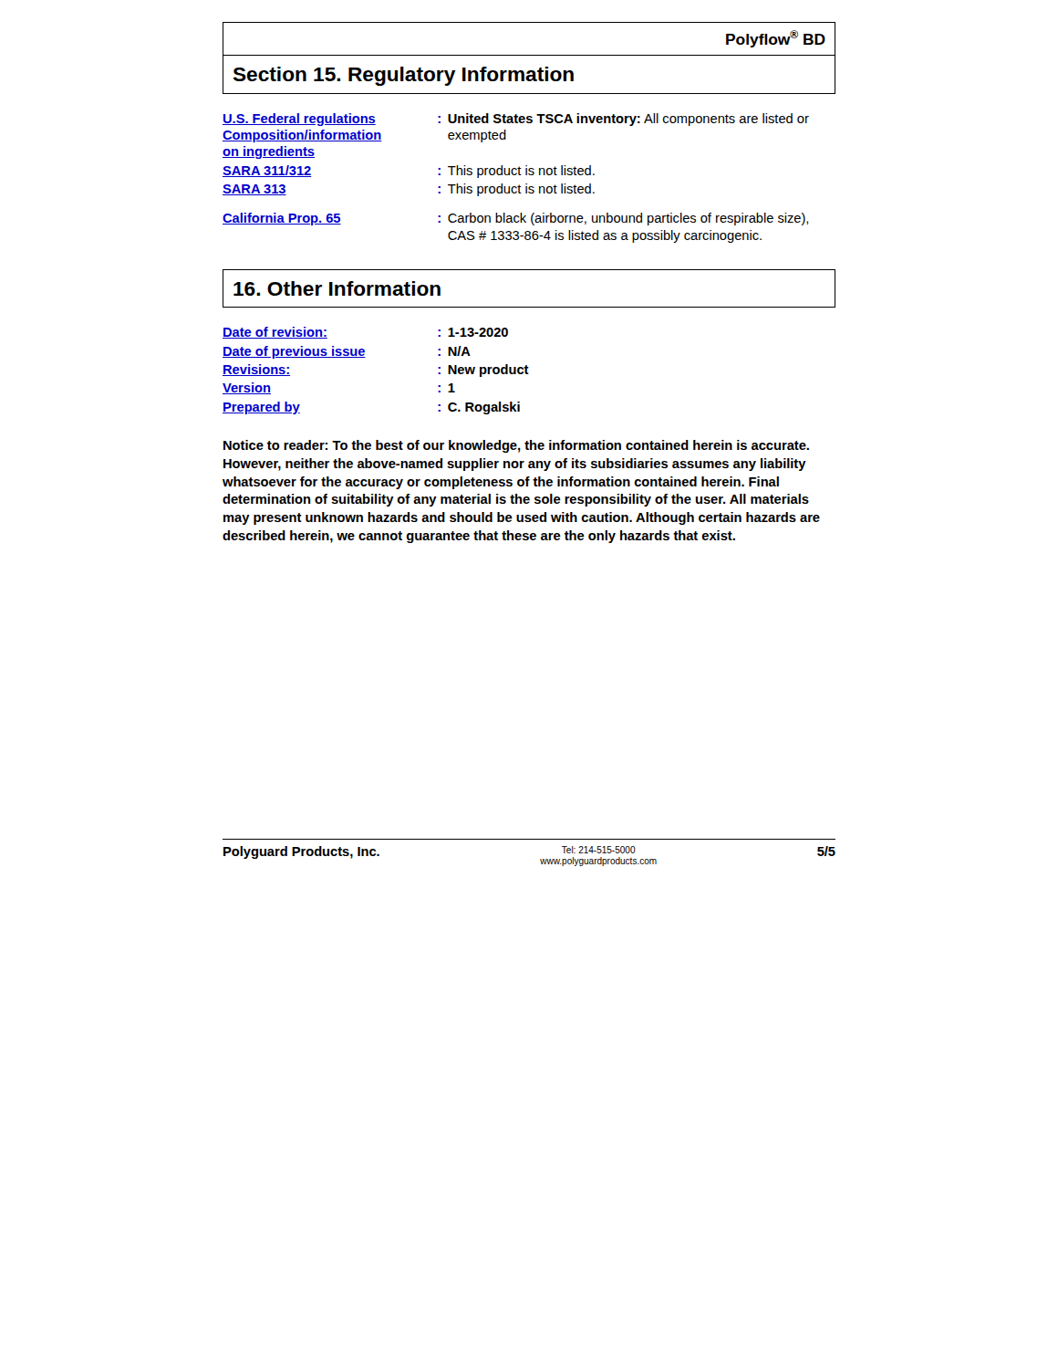Polyflow® BD
Section 15. Regulatory Information
| U.S. Federal regulations Composition/information on ingredients | : | United States TSCA inventory: All components are listed or exempted |
| SARA 311/312 | : | This product is not listed. |
| SARA 313 | : | This product is not listed. |
| California Prop. 65 | : | Carbon black (airborne, unbound particles of respirable size), CAS # 1333-86-4 is listed as a possibly carcinogenic. |
16. Other Information
| Date of revision: | : | 1-13-2020 |
| Date of previous issue | : | N/A |
| Revisions: | : | New product |
| Version | : | 1 |
| Prepared by | : | C. Rogalski |
Notice to reader: To the best of our knowledge, the information contained herein is accurate. However, neither the above-named supplier nor any of its subsidiaries assumes any liability whatsoever for the accuracy or completeness of the information contained herein. Final determination of suitability of any material is the sole responsibility of the user. All materials may present unknown hazards and should be used with caution. Although certain hazards are described herein, we cannot guarantee that these are the only hazards that exist.
Polyguard Products, Inc.
Tel: 214-515-5000
www.polyguardproducts.com
5/5